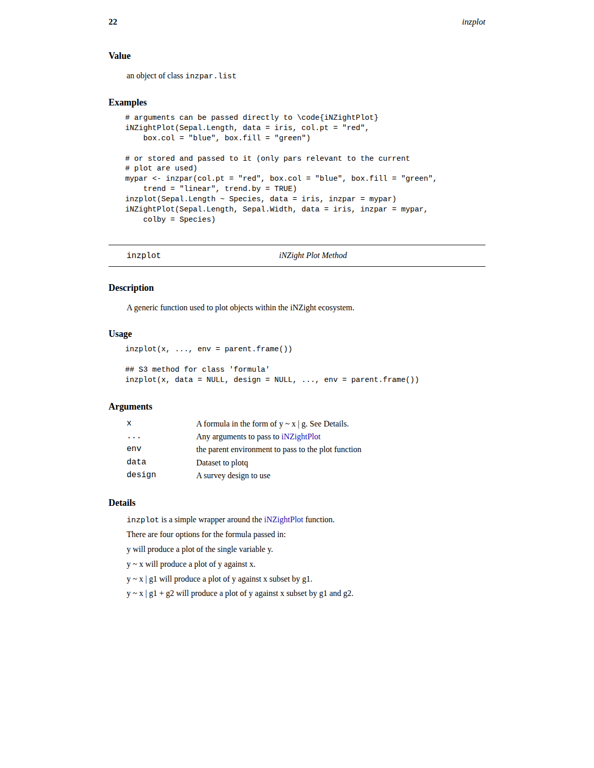22 inzplot
Value
an object of class inzpar.list
Examples
# arguments can be passed directly to \code{iNZightPlot}
iNZightPlot(Sepal.Length, data = iris, col.pt = "red",
    box.col = "blue", box.fill = "green")

# or stored and passed to it (only pars relevant to the current
# plot are used)
mypar <- inzpar(col.pt = "red", box.col = "blue", box.fill = "green",
    trend = "linear", trend.by = TRUE)
inzplot(Sepal.Length ~ Species, data = iris, inzpar = mypar)
iNZightPlot(Sepal.Length, Sepal.Width, data = iris, inzpar = mypar,
    colby = Species)
inzplot iNZight Plot Method
Description
A generic function used to plot objects within the iNZight ecosystem.
Usage
inzplot(x, ..., env = parent.frame())

## S3 method for class 'formula'
inzplot(x, data = NULL, design = NULL, ..., env = parent.frame())
Arguments
x
A formula in the form of y ~ x | g. See Details.
...
Any arguments to pass to iNZightPlot
env
the parent environment to pass to the plot function
data
Dataset to plotq
design
A survey design to use
Details
inzplot is a simple wrapper around the iNZightPlot function.
There are four options for the formula passed in:
y will produce a plot of the single variable y.
y ~ x will produce a plot of y against x.
y ~ x | g1 will produce a plot of y against x subset by g1.
y ~ x | g1 + g2 will produce a plot of y against x subset by g1 and g2.